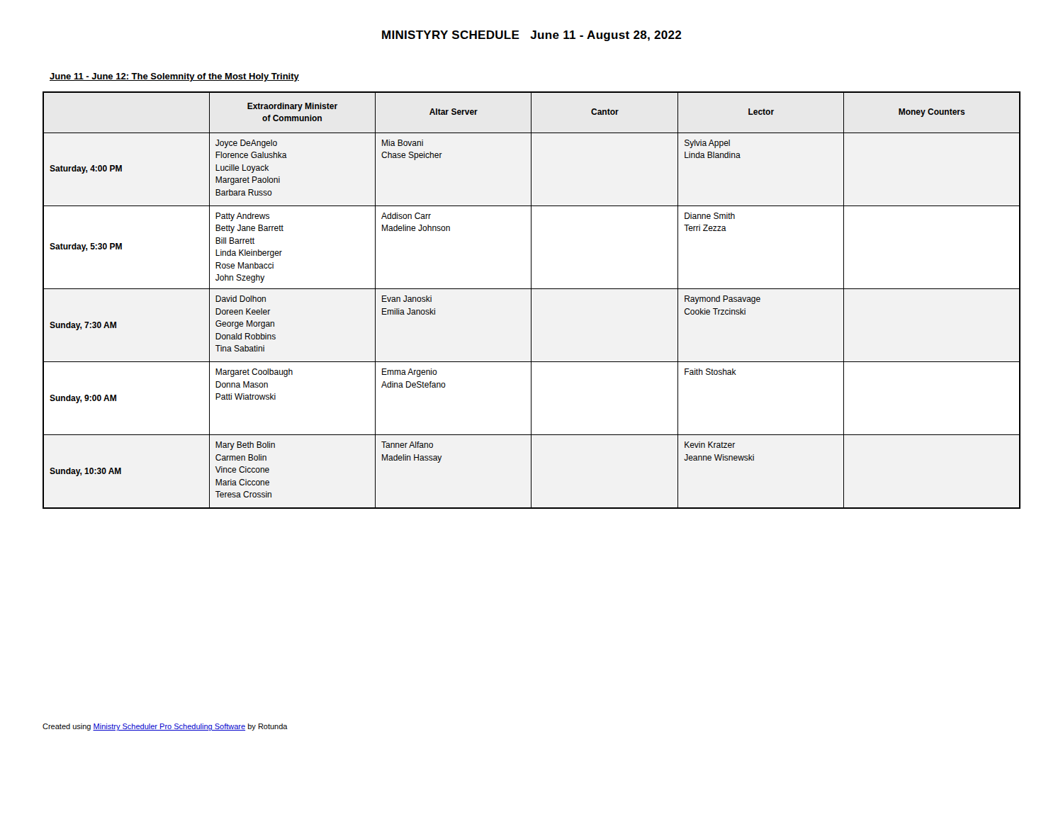MINISTYRY SCHEDULE June 11 - August 28, 2022
June 11 - June 12: The Solemnity of the Most Holy Trinity
| | Extraordinary Minister of Communion | Altar Server | Cantor | Lector | Money Counters |
| --- | --- | --- | --- | --- | --- |
| Saturday, 4:00 PM | Joyce DeAngelo Florence Galushka Lucille Loyack Margaret Paoloni Barbara Russo | Mia Bovani Chase Speicher | | Sylvia Appel Linda Blandina | |
| Saturday, 5:30 PM | Patty Andrews Betty Jane Barrett Bill Barrett Linda Kleinberger Rose Manbacci John Szeghy | Addison Carr Madeline Johnson | | Dianne Smith Terri Zezza | |
| Sunday, 7:30 AM | David Dolhon Doreen Keeler George Morgan Donald Robbins Tina Sabatini | Evan Janoski Emilia Janoski | | Raymond Pasavage Cookie Trzcinski | |
| Sunday, 9:00 AM | Margaret Coolbaugh Donna Mason Patti Wiatrowski | Emma Argenio Adina DeStefano | | Faith Stoshak | |
| Sunday, 10:30 AM | Mary Beth Bolin Carmen Bolin Vince Ciccone Maria Ciccone Teresa Crossin | Tanner Alfano Madelin Hassay | | Kevin Kratzer Jeanne Wisnewski | |
Created using Ministry Scheduler Pro Scheduling Software by Rotunda